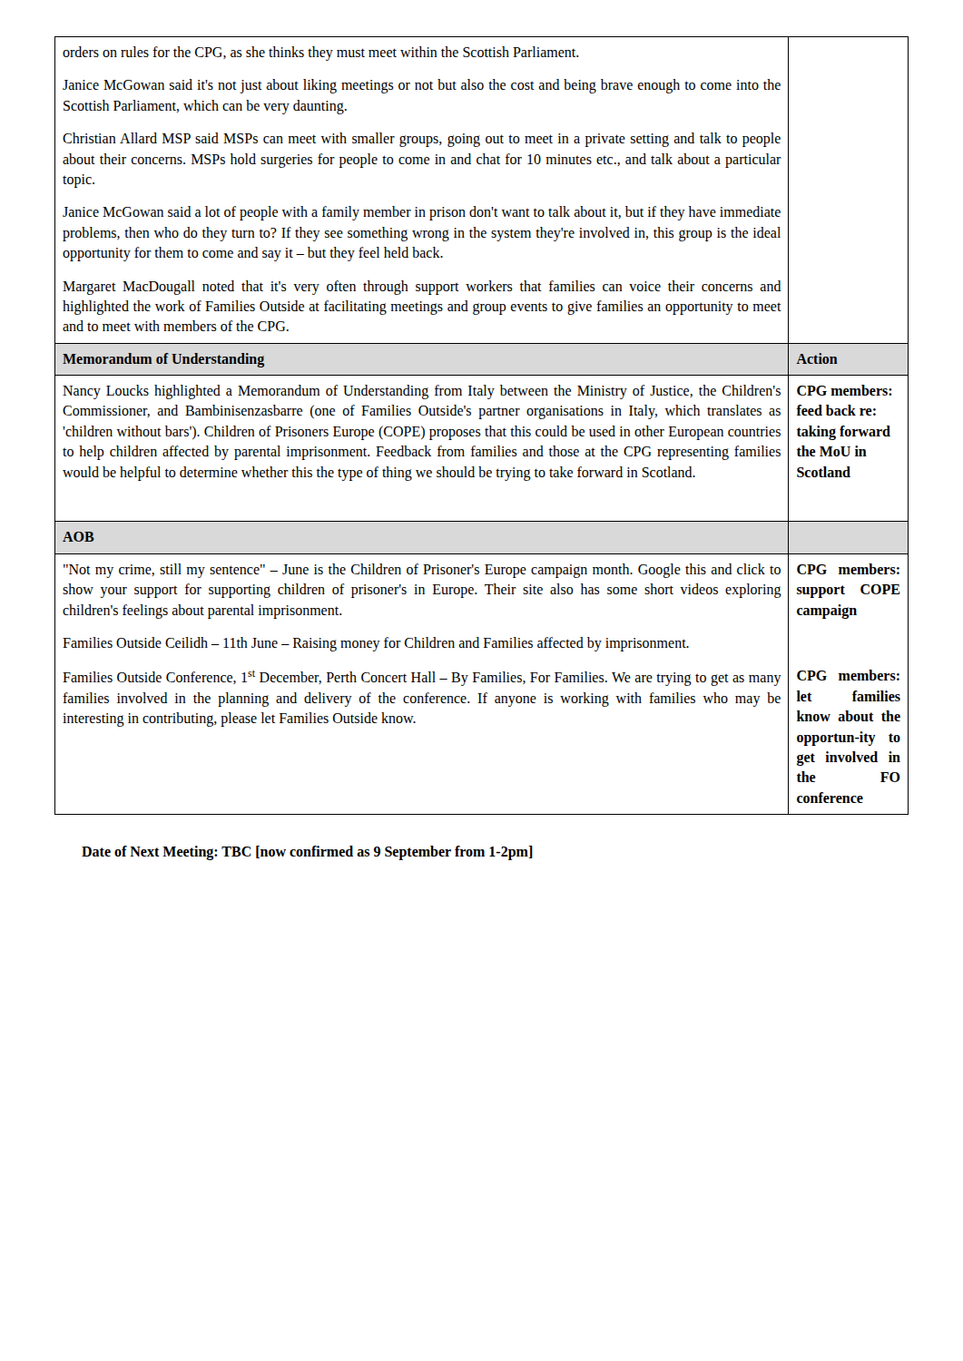| orders on rules for the CPG, as she thinks they must meet within the Scottish Parliament. Janice McGowan said it's not just about liking meetings or not but also the cost and being brave enough to come into the Scottish Parliament, which can be very daunting. Christian Allard MSP said MSPs can meet with smaller groups, going out to meet in a private setting and talk to people about their concerns. MSPs hold surgeries for people to come in and chat for 10 minutes etc., and talk about a particular topic. Janice McGowan said a lot of people with a family member in prison don't want to talk about it, but if they have immediate problems, then who do they turn to? If they see something wrong in the system they're involved in, this group is the ideal opportunity for them to come and say it – but they feel held back. Margaret MacDougall noted that it's very often through support workers that families can voice their concerns and highlighted the work of Families Outside at facilitating meetings and group events to give families an opportunity to meet and to meet with members of the CPG. | |
| Memorandum of Understanding | Action |
| Nancy Loucks highlighted a Memorandum of Understanding from Italy between the Ministry of Justice, the Children's Commissioner, and Bambinisenzasbarre (one of Families Outside's partner organisations in Italy, which translates as 'children without bars'). Children of Prisoners Europe (COPE) proposes that this could be used in other European countries to help children affected by parental imprisonment. Feedback from families and those at the CPG representing families would be helpful to determine whether this the type of thing we should be trying to take forward in Scotland. | CPG members: feed back re: taking forward the MoU in Scotland |
| AOB | |
| "Not my crime, still my sentence" – June is the Children of Prisoner's Europe campaign month. Google this and click to show your support for supporting children of prisoner's in Europe. Their site also has some short videos exploring children's feelings about parental imprisonment. Families Outside Ceilidh – 11th June – Raising money for Children and Families affected by imprisonment. Families Outside Conference, 1 st December, Perth Concert Hall – By Families, For Families. We are trying to get as many families involved in the planning and delivery of the conference. If anyone is working with families who may be interesting in contributing, please let Families Outside know. | CPG members: support COPE campaign CPG members: let families know about the opportun-ity to get involved in the FO conference |
Date of Next Meeting: TBC [now confirmed as 9 September from 1-2pm]